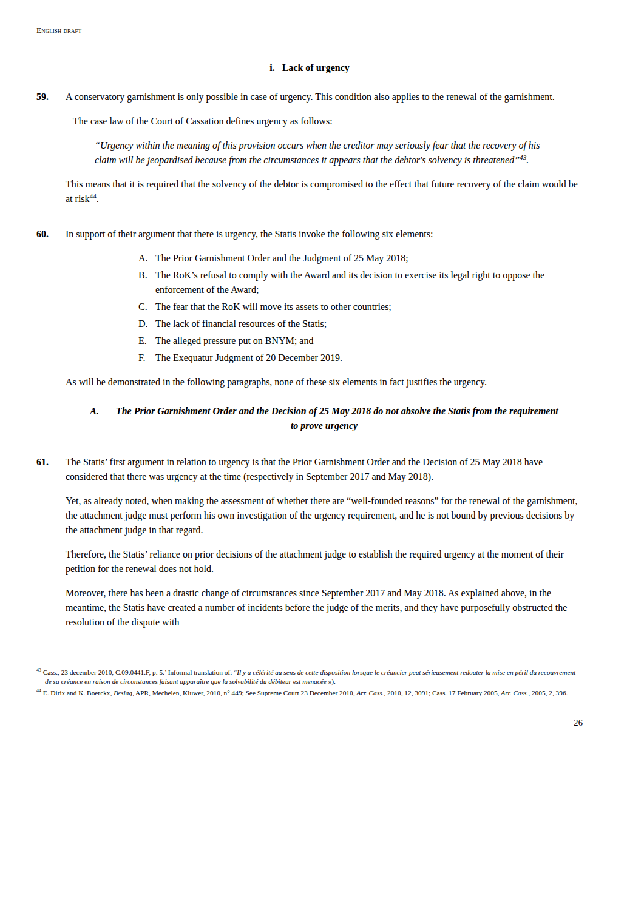English draft
i. Lack of urgency
59.
A conservatory garnishment is only possible in case of urgency. This condition also applies to the renewal of the garnishment.
The case law of the Court of Cassation defines urgency as follows:
“Urgency within the meaning of this provision occurs when the creditor may seriously fear that the recovery of his claim will be jeopardised because from the circumstances it appears that the debtor's solvency is threatened”43.
This means that it is required that the solvency of the debtor is compromised to the effect that future recovery of the claim would be at risk44.
60.
In support of their argument that there is urgency, the Statis invoke the following six elements:
A. The Prior Garnishment Order and the Judgment of 25 May 2018;
B. The RoK’s refusal to comply with the Award and its decision to exercise its legal right to oppose the enforcement of the Award;
C. The fear that the RoK will move its assets to other countries;
D. The lack of financial resources of the Statis;
E. The alleged pressure put on BNYM; and
F. The Exequatur Judgment of 20 December 2019.
As will be demonstrated in the following paragraphs, none of these six elements in fact justifies the urgency.
A. The Prior Garnishment Order and the Decision of 25 May 2018 do not absolve the Statis from the requirement to prove urgency
61.
The Statis’ first argument in relation to urgency is that the Prior Garnishment Order and the Decision of 25 May 2018 have considered that there was urgency at the time (respectively in September 2017 and May 2018).
Yet, as already noted, when making the assessment of whether there are “well-founded reasons” for the renewal of the garnishment, the attachment judge must perform his own investigation of the urgency requirement, and he is not bound by previous decisions by the attachment judge in that regard.
Therefore, the Statis’ reliance on prior decisions of the attachment judge to establish the required urgency at the moment of their petition for the renewal does not hold.
Moreover, there has been a drastic change of circumstances since September 2017 and May 2018. As explained above, in the meantime, the Statis have created a number of incidents before the judge of the merits, and they have purposefully obstructed the resolution of the dispute with
43 Cass., 23 december 2010, C.09.0441.F, p. 5.’ Informal translation of: “Il y a célérité au sens de cette disposition lorsque le créancier peut sérieusement redouter la mise en péril du recouvrement de sa créance en raison de circonstances faisant apparaître que la solvabilité du débiteur est menacée »).
44 E. Dirix and K. Boerckx, Beslag, APR, Mechelen, Kluwer, 2010, n° 449; See Supreme Court 23 December 2010, Arr. Cass., 2010, 12, 3091; Cass. 17 February 2005, Arr. Cass., 2005, 2, 396.
26